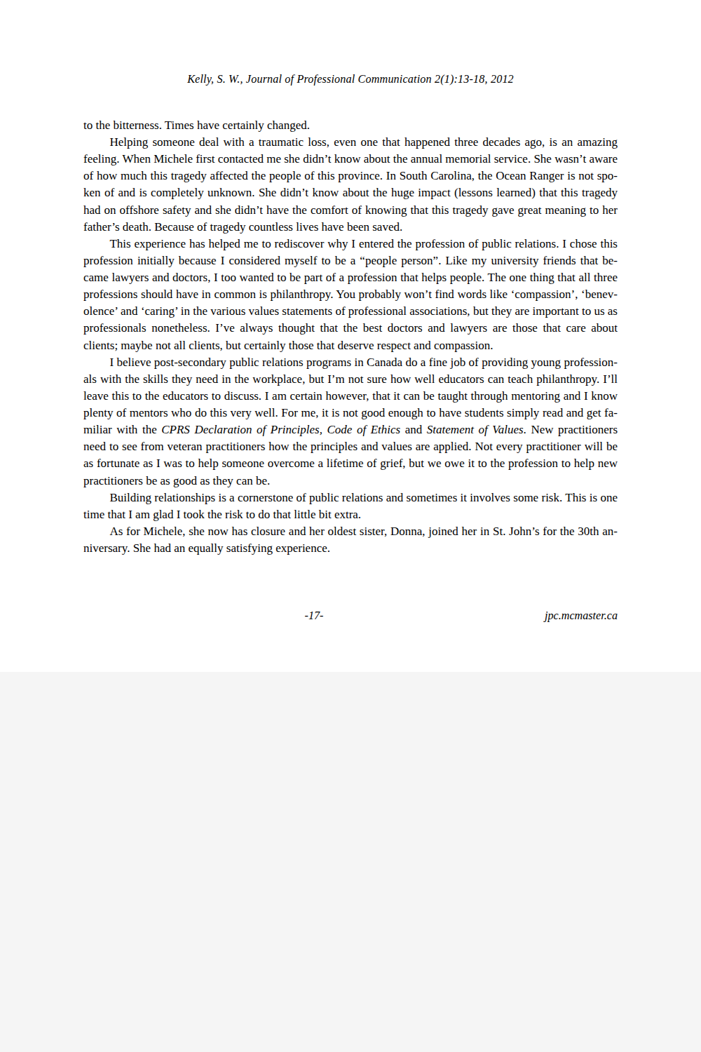Kelly, S. W., Journal of Professional Communication 2(1):13-18, 2012
to the bitterness. Times have certainly changed.
Helping someone deal with a traumatic loss, even one that happened three decades ago, is an amazing feeling. When Michele first contacted me she didn’t know about the annual memorial service. She wasn’t aware of how much this tragedy affected the people of this province. In South Carolina, the Ocean Ranger is not spoken of and is completely unknown. She didn’t know about the huge impact (lessons learned) that this tragedy had on offshore safety and she didn’t have the comfort of knowing that this tragedy gave great meaning to her father’s death. Because of tragedy countless lives have been saved.
This experience has helped me to rediscover why I entered the profession of public relations. I chose this profession initially because I considered myself to be a “people person”. Like my university friends that became lawyers and doctors, I too wanted to be part of a profession that helps people. The one thing that all three professions should have in common is philanthropy. You probably won’t find words like ‘compassion’, ‘benevolence’ and ‘caring’ in the various values statements of professional associations, but they are important to us as professionals nonetheless. I’ve always thought that the best doctors and lawyers are those that care about clients; maybe not all clients, but certainly those that deserve respect and compassion.
I believe post-secondary public relations programs in Canada do a fine job of providing young professionals with the skills they need in the workplace, but I’m not sure how well educators can teach philanthropy. I’ll leave this to the educators to discuss. I am certain however, that it can be taught through mentoring and I know plenty of mentors who do this very well. For me, it is not good enough to have students simply read and get familiar with the CPRS Declaration of Principles, Code of Ethics and Statement of Values. New practitioners need to see from veteran practitioners how the principles and values are applied. Not every practitioner will be as fortunate as I was to help someone overcome a lifetime of grief, but we owe it to the profession to help new practitioners be as good as they can be.
Building relationships is a cornerstone of public relations and sometimes it involves some risk. This is one time that I am glad I took the risk to do that little bit extra.
As for Michele, she now has closure and her oldest sister, Donna, joined her in St. John’s for the 30th anniversary. She had an equally satisfying experience.
-17- jpc.mcmaster.ca